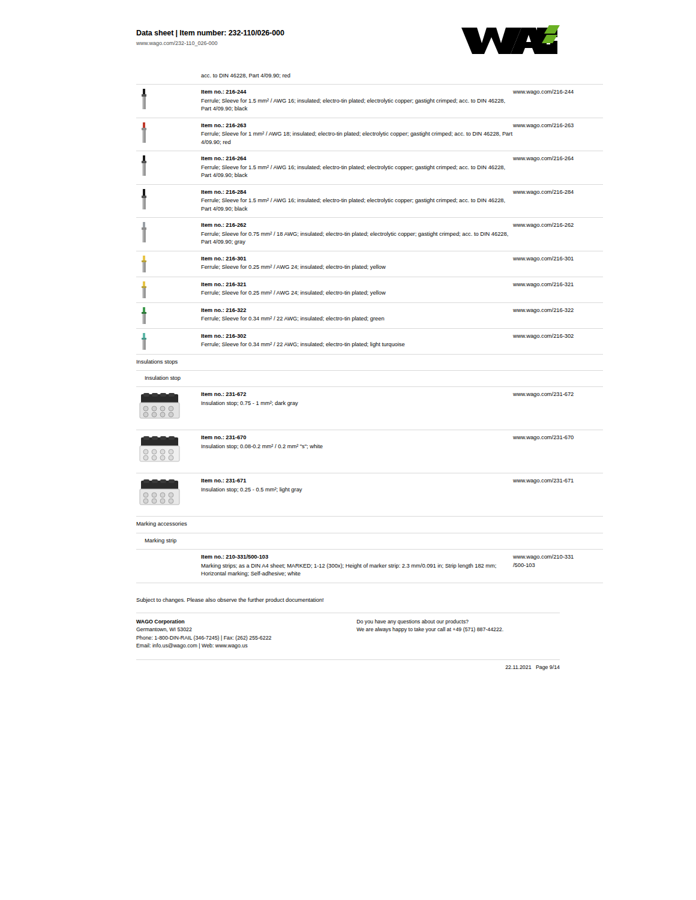Data sheet | Item number: 232-110/026-000
www.wago.com/232-110_026-000
| | acc. to DIN 46228, Part 4/09.90; red | |
| | Item no.: 216-244 Ferrule; Sleeve for 1.5 mm² / AWG 16; insulated; electro-tin plated; electrolytic copper; gastight crimped; acc. to DIN 46228, Part 4/09.90; black | www.wago.com/216-244 |
| | Item no.: 216-263 Ferrule; Sleeve for 1 mm² / AWG 18; insulated; electro-tin plated; electrolytic copper; gastight crimped; acc. to DIN 46228, Part 4/09.90; red | www.wago.com/216-263 |
| | Item no.: 216-264 Ferrule; Sleeve for 1.5 mm² / AWG 16; insulated; electro-tin plated; electrolytic copper; gastight crimped; acc. to DIN 46228, Part 4/09.90; black | www.wago.com/216-264 |
| | Item no.: 216-284 Ferrule; Sleeve for 1.5 mm² / AWG 16; insulated; electro-tin plated; electrolytic copper; gastight crimped; acc. to DIN 46228, Part 4/09.90; black | www.wago.com/216-284 |
| | Item no.: 216-262 Ferrule; Sleeve for 0.75 mm² / 18 AWG; insulated; electro-tin plated; electrolytic copper; gastight crimped; acc. to DIN 46228, Part 4/09.90; gray | www.wago.com/216-262 |
| | Item no.: 216-301 Ferrule; Sleeve for 0.25 mm² / AWG 24; insulated; electro-tin plated; yellow | www.wago.com/216-301 |
| | Item no.: 216-321 Ferrule; Sleeve for 0.25 mm² / AWG 24; insulated; electro-tin plated; yellow | www.wago.com/216-321 |
| | Item no.: 216-322 Ferrule; Sleeve for 0.34 mm² / 22 AWG; insulated; electro-tin plated; green | www.wago.com/216-322 |
| | Item no.: 216-302 Ferrule; Sleeve for 0.34 mm² / 22 AWG; insulated; electro-tin plated; light turquoise | www.wago.com/216-302 |
| Insulations stops |
| Insulation stop |
| | Item no.: 231-672 Insulation stop; 0.75 - 1 mm²; dark gray | www.wago.com/231-672 |
| | Item no.: 231-670 Insulation stop; 0.08-0.2 mm² / 0.2 mm² "s"; white | www.wago.com/231-670 |
| | Item no.: 231-671 Insulation stop; 0.25 - 0.5 mm²; light gray | www.wago.com/231-671 |
| Marking accessories |
| Marking strip |
| | Item no.: 210-331/500-103 Marking strips; as a DIN A4 sheet; MARKED; 1-12 (300x); Height of marker strip: 2.3 mm/0.091 in; Strip length 182 mm; Horizontal marking; Self-adhesive; white | www.wago.com/210-331 /500-103 |
Subject to changes. Please also observe the further product documentation!
WAGO Corporation
Germantown, WI 53022
Phone: 1-800-DIN-RAIL (346-7245) | Fax: (262) 255-6222
Email: info.us@wago.com | Web: www.wago.us
Do you have any questions about our products?
We are always happy to take your call at +49 (571) 887-44222.
22.11.2021 Page 9/14